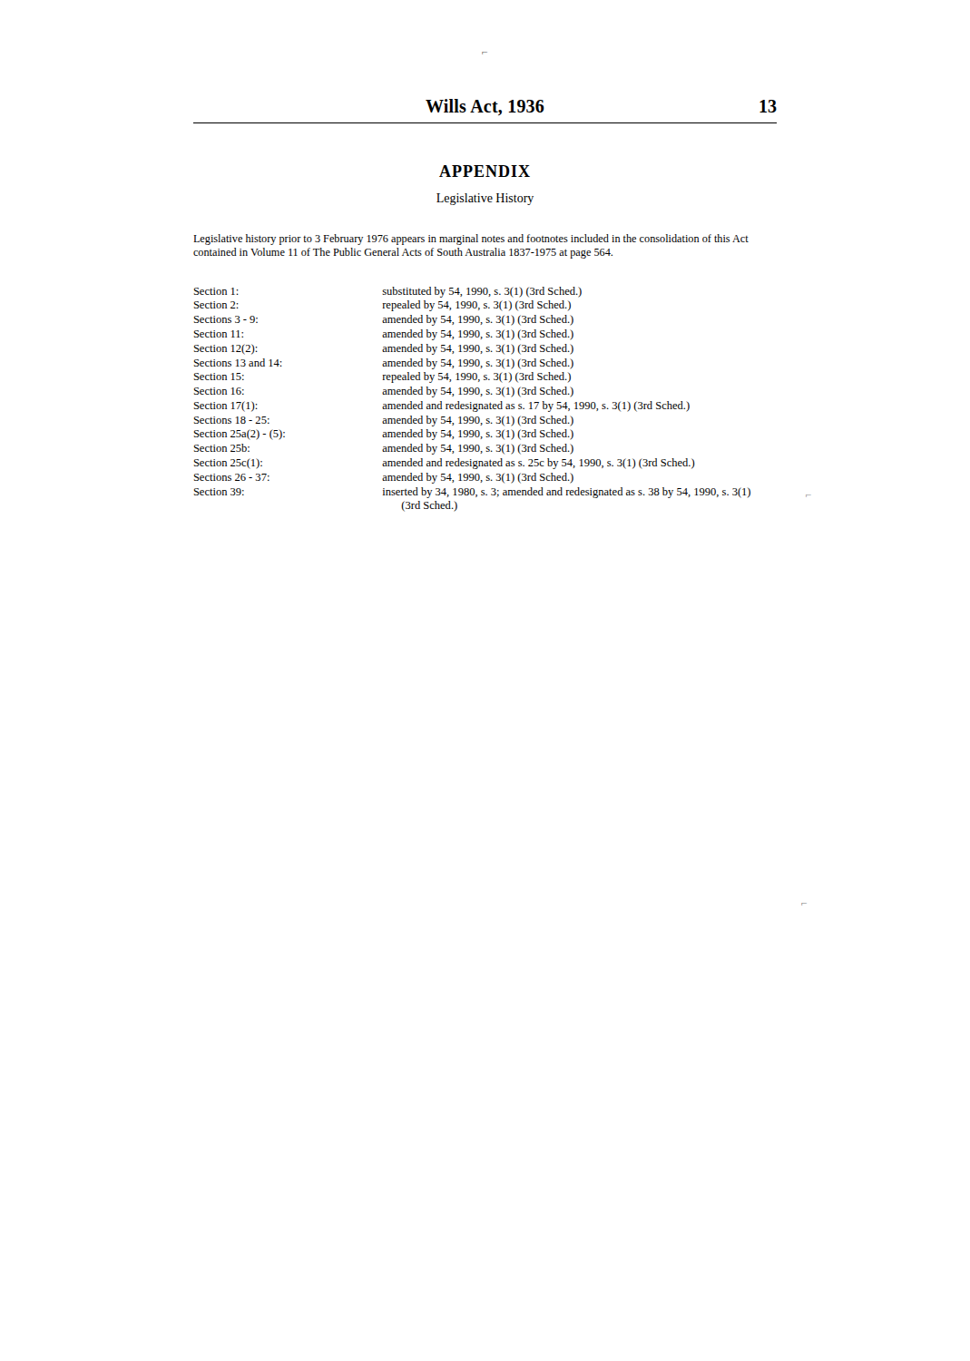⌐
Wills Act, 1936 13
APPENDIX
Legislative History
Legislative history prior to 3 February 1976 appears in marginal notes and footnotes included in the consolidation of this Act contained in Volume 11 of The Public General Acts of South Australia 1837-1975 at page 564.
| Section 1: | substituted by 54, 1990, s. 3(1) (3rd Sched.) |
| Section 2: | repealed by 54, 1990, s. 3(1) (3rd Sched.) |
| Sections 3 - 9: | amended by 54, 1990, s. 3(1) (3rd Sched.) |
| Section 11: | amended by 54, 1990, s. 3(1) (3rd Sched.) |
| Section 12(2): | amended by 54, 1990, s. 3(1) (3rd Sched.) |
| Sections 13 and 14: | amended by 54, 1990, s. 3(1) (3rd Sched.) |
| Section 15: | repealed by 54, 1990, s. 3(1) (3rd Sched.) |
| Section 16: | amended by 54, 1990, s. 3(1) (3rd Sched.) |
| Section 17(1): | amended and redesignated as s. 17 by 54, 1990, s. 3(1) (3rd Sched.) |
| Sections 18 - 25: | amended by 54, 1990, s. 3(1) (3rd Sched.) |
| Section 25a(2) - (5): | amended by 54, 1990, s. 3(1) (3rd Sched.) |
| Section 25b: | amended by 54, 1990, s. 3(1) (3rd Sched.) |
| Section 25c(1): | amended and redesignated as s. 25c by 54, 1990, s. 3(1) (3rd Sched.) |
| Sections 26 - 37: | amended by 54, 1990, s. 3(1) (3rd Sched.) |
| Section 39: | inserted by 34, 1980, s. 3; amended and redesignated as s. 38 by 54, 1990, s. 3(1) (3rd Sched.) |
⌐
⌐